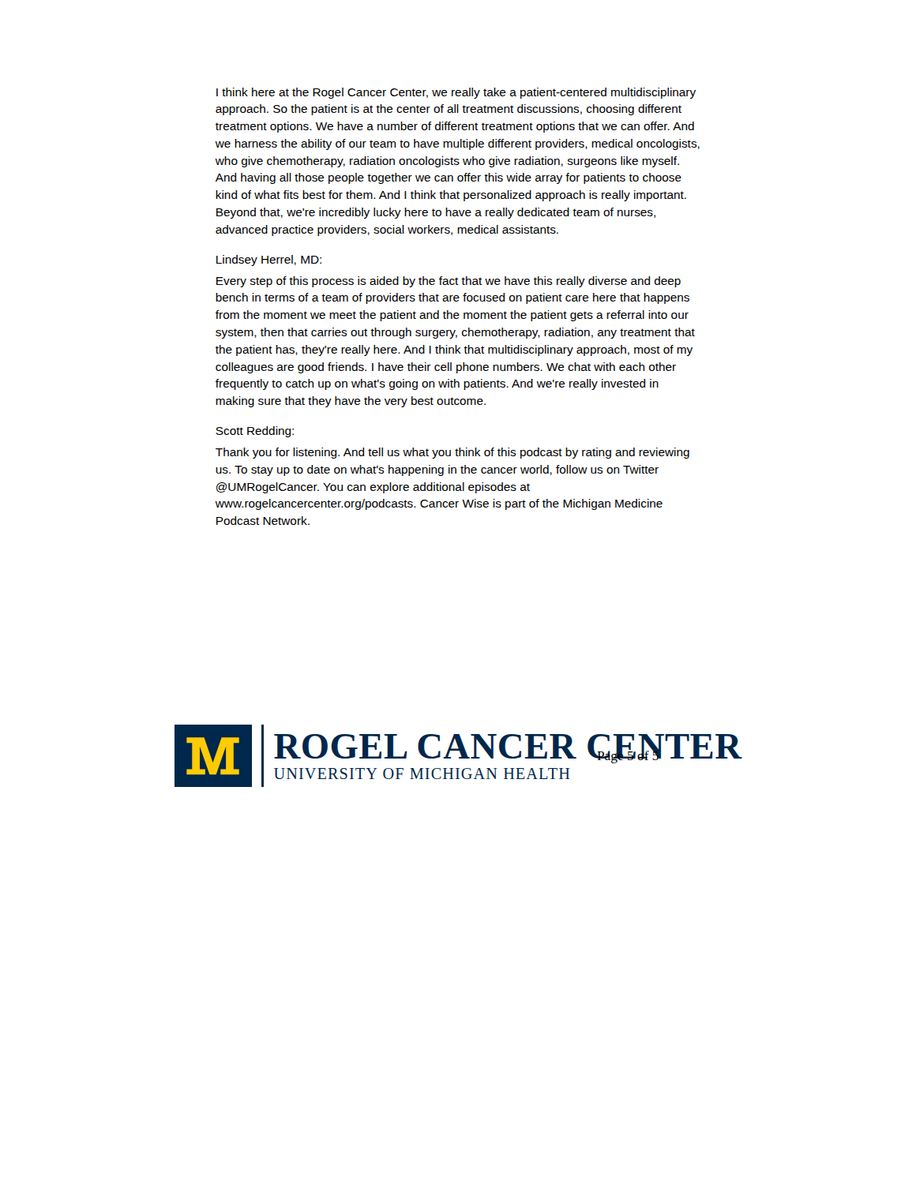I think here at the Rogel Cancer Center, we really take a patient-centered multidisciplinary approach. So the patient is at the center of all treatment discussions, choosing different treatment options. We have a number of different treatment options that we can offer. And we harness the ability of our team to have multiple different providers, medical oncologists, who give chemotherapy, radiation oncologists who give radiation, surgeons like myself. And having all those people together we can offer this wide array for patients to choose kind of what fits best for them. And I think that personalized approach is really important. Beyond that, we're incredibly lucky here to have a really dedicated team of nurses, advanced practice providers, social workers, medical assistants.
Lindsey Herrel, MD:
Every step of this process is aided by the fact that we have this really diverse and deep bench in terms of a team of providers that are focused on patient care here that happens from the moment we meet the patient and the moment the patient gets a referral into our system, then that carries out through surgery, chemotherapy, radiation, any treatment that the patient has, they're really here. And I think that multidisciplinary approach, most of my colleagues are good friends. I have their cell phone numbers. We chat with each other frequently to catch up on what's going on with patients. And we're really invested in making sure that they have the very best outcome.
Scott Redding:
Thank you for listening. And tell us what you think of this podcast by rating and reviewing us. To stay up to date on what's happening in the cancer world, follow us on Twitter @UMRogelCancer. You can explore additional episodes at www.rogelcancercenter.org/podcasts. Cancer Wise is part of the Michigan Medicine Podcast Network.
ROGEL CANCER CENTER
UNIVERSITY OF MICHIGAN HEALTH
Page 5 of 5